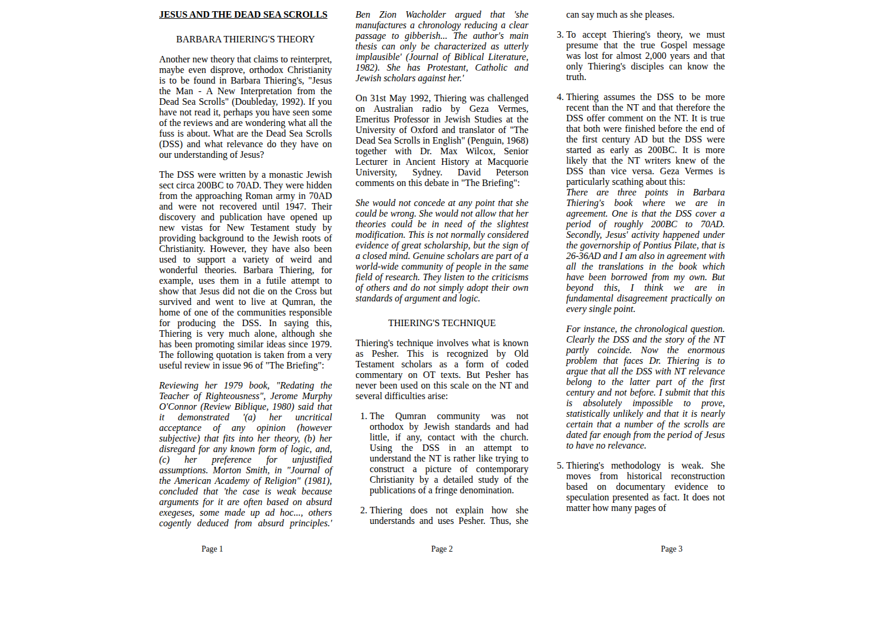JESUS AND THE DEAD SEA SCROLLS
BARBARA THIERING'S THEORY
Another new theory that claims to reinterpret, maybe even disprove, orthodox Christianity is to be found in Barbara Thiering's, "Jesus the Man - A New Interpretation from the Dead Sea Scrolls" (Doubleday, 1992). If you have not read it, perhaps you have seen some of the reviews and are wondering what all the fuss is about. What are the Dead Sea Scrolls (DSS) and what relevance do they have on our understanding of Jesus?
The DSS were written by a monastic Jewish sect circa 200BC to 70AD. They were hidden from the approaching Roman army in 70AD and were not recovered until 1947. Their discovery and publication have opened up new vistas for New Testament study by providing background to the Jewish roots of Christianity. However, they have also been used to support a variety of weird and wonderful theories. Barbara Thiering, for example, uses them in a futile attempt to show that Jesus did not die on the Cross but survived and went to live at Qumran, the home of one of the communities responsible for producing the DSS. In saying this, Thiering is very much alone, although she has been promoting similar ideas since 1979. The following quotation is taken from a very useful review in issue 96 of "The Briefing":
Reviewing her 1979 book, "Redating the Teacher of Righteousness", Jerome Murphy O'Connor (Review Biblique, 1980) said that it demonstrated '(a) her uncritical acceptance of any opinion (however subjective) that fits into her theory, (b) her disregard for any known form of logic, and, (c) her preference for unjustified assumptions. Morton Smith, in "Journal of the American Academy of Religion" (1981), concluded that 'the case is weak because arguments for it are often based on absurd exegeses, some made up ad hoc..., others cogently deduced from absurd principles.' Ben Zion Wacholder argued that 'she manufactures a chronology reducing a clear passage to gibberish... The author's main thesis can only be characterized as utterly implausible' (Journal of Biblical Literature, 1982). She has Protestant, Catholic and Jewish scholars against her.'
On 31st May 1992, Thiering was challenged on Australian radio by Geza Vermes, Emeritus Professor in Jewish Studies at the University of Oxford and translator of "The Dead Sea Scrolls in English" (Penguin, 1968) together with Dr. Max Wilcox, Senior Lecturer in Ancient History at Macquorie University, Sydney. David Peterson comments on this debate in "The Briefing":
She would not concede at any point that she could be wrong. She would not allow that her theories could be in need of the slightest modification. This is not normally considered evidence of great scholarship, but the sign of a closed mind. Genuine scholars are part of a world-wide community of people in the same field of research. They listen to the criticisms of others and do not simply adopt their own standards of argument and logic.
THIERING'S TECHNIQUE
Thiering's technique involves what is known as Pesher. This is recognized by Old Testament scholars as a form of coded commentary on OT texts. But Pesher has never been used on this scale on the NT and several difficulties arise:
The Qumran community was not orthodox by Jewish standards and had little, if any, contact with the church. Using the DSS in an attempt to understand the NT is rather like trying to construct a picture of contemporary Christianity by a detailed study of the publications of a fringe denomination.
Thiering does not explain how she understands and uses Pesher. Thus, she can say much as she pleases.
To accept Thiering's theory, we must presume that the true Gospel message was lost for almost 2,000 years and that only Thiering's disciples can know the truth.
Thiering assumes the DSS to be more recent than the NT and that therefore the DSS offer comment on the NT. It is true that both were finished before the end of the first century AD but the DSS were started as early as 200BC. It is more likely that the NT writers knew of the DSS than vice versa. Geza Vermes is particularly scathing about this:
There are three points in Barbara Thiering's book where we are in agreement. One is that the DSS cover a period of roughly 200BC to 70AD. Secondly, Jesus' activity happened under the governorship of Pontius Pilate, that is 26-36AD and I am also in agreement with all the translations in the book which have been borrowed from my own. But beyond this, I think we are in fundamental disagreement practically on every single point.
For instance, the chronological question. Clearly the DSS and the story of the NT partly coincide. Now the enormous problem that faces Dr. Thiering is to argue that all the DSS with NT relevance belong to the latter part of the first century and not before. I submit that this is absolutely impossible to prove, statistically unlikely and that it is nearly certain that a number of the scrolls are dated far enough from the period of Jesus to have no relevance.
Thiering's methodology is weak. She moves from historical reconstruction based on documentary evidence to speculation presented as fact. It does not matter how many pages of
Page 1 Page 2 Page 3